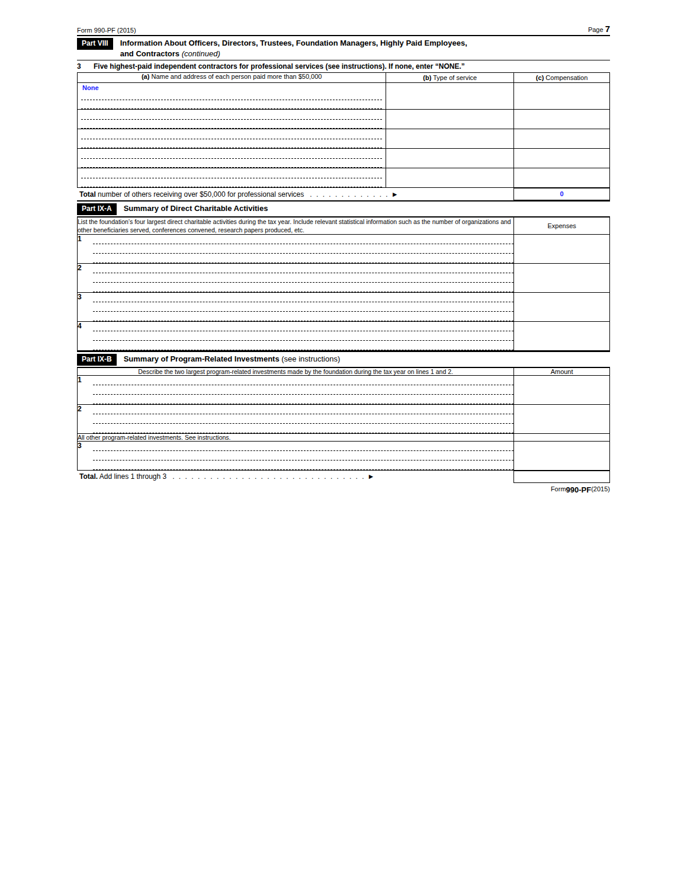Form 990-PF (2015)
Page 7
Part VIII
Information About Officers, Directors, Trustees, Foundation Managers, Highly Paid Employees,
and Contractors (continued)
3
Five highest-paid independent contractors for professional services (see instructions). If none, enter “NONE.”
| (a) Name and address of each person paid more than $50,000 | (b) Type of service | (c) Compensation |
| None | | |
| Total number of others receiving over $50,000 for professional services . . . . . . . . . . . . . ► | 0 |
Part IX-A
Summary of Direct Charitable Activities
| List the foundation’s four largest direct charitable activities during the tax year. Include relevant statistical information such as the number of organizations and other beneficiaries served, conferences convened, research papers produced, etc. | Expenses |
| 1 | | |
| 2 | | |
| 3 | | |
| 4 | | |
Part IX-B
Summary of Program-Related Investments (see instructions)
| Describe the two largest program-related investments made by the foundation during the tax year on lines 1 and 2. | Amount |
| 1 | | |
| 2 | | |
| All other program-related investments. See instructions. | |
| 3 | | |
| Total. Add lines 1 through 3 . . . . . . . . . . . . . . . . . . . . . . . . . . . . . . . ► | |
Form 990-PF (2015)